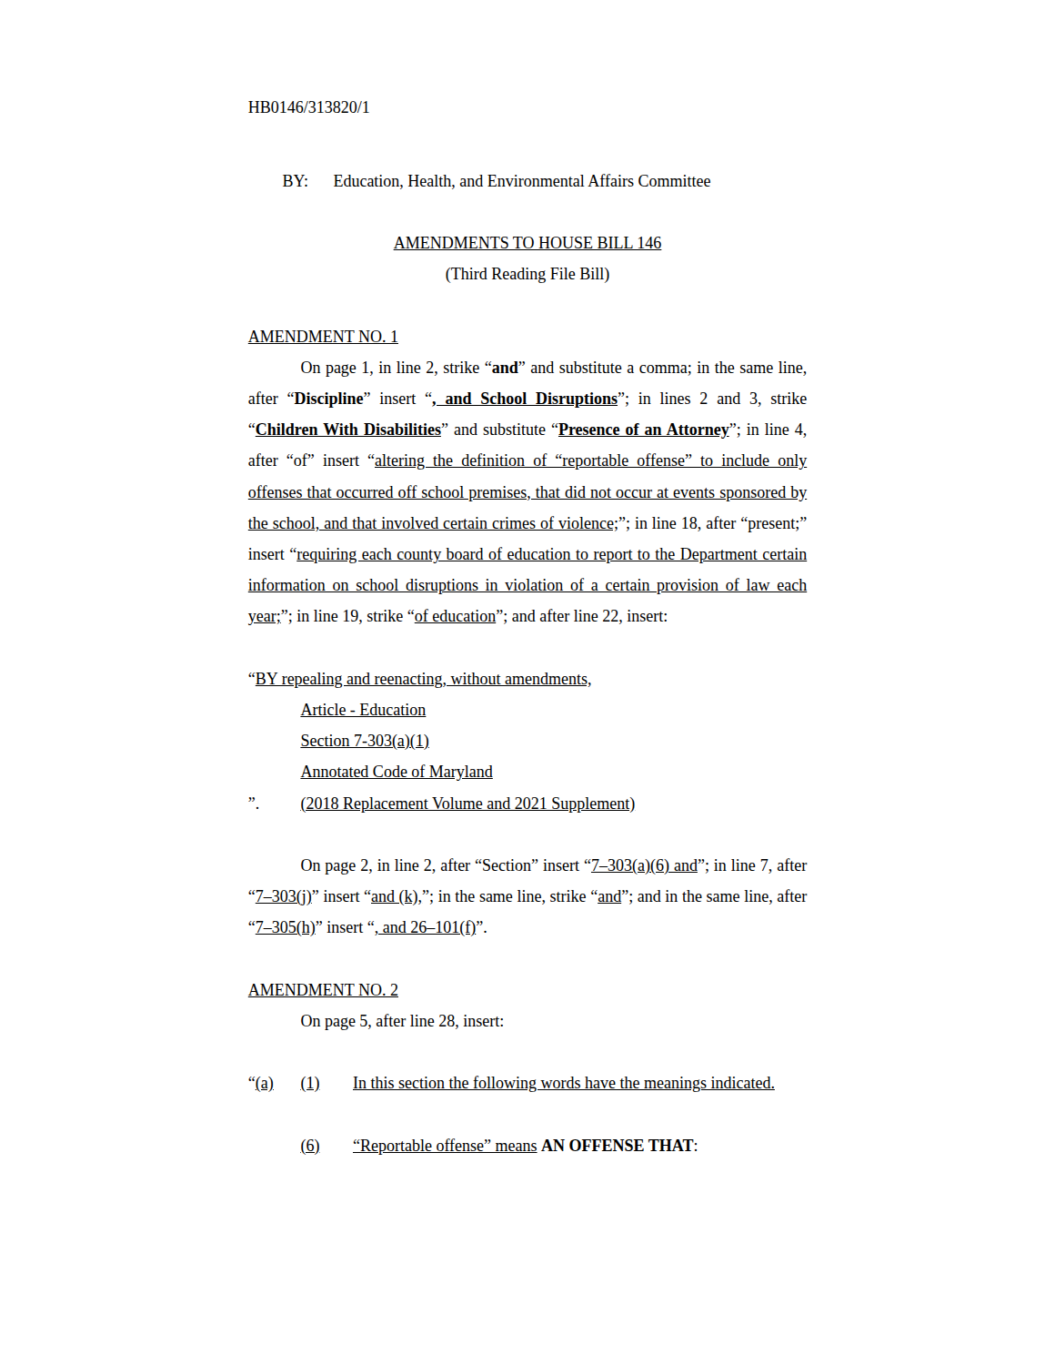HB0146/313820/1
BY: Education, Health, and Environmental Affairs Committee
AMENDMENTS TO HOUSE BILL 146 (Third Reading File Bill)
AMENDMENT NO. 1
On page 1, in line 2, strike “and” and substitute a comma; in the same line, after “Discipline” insert “, and School Disruptions”; in lines 2 and 3, strike “Children With Disabilities” and substitute “Presence of an Attorney”; in line 4, after “of” insert “altering the definition of “reportable offense” to include only offenses that occurred off school premises, that did not occur at events sponsored by the school, and that involved certain crimes of violence;”; in line 18, after “present;” insert “requiring each county board of education to report to the Department certain information on school disruptions in violation of a certain provision of law each year;”; in line 19, strike “of education”; and after line 22, insert:
“BY repealing and reenacting, without amendments,
Article - Education Section 7-303(a)(1) Annotated Code of Maryland (2018 Replacement Volume and 2021 Supplement)
.
x
”.
On page 2, in line 2, after “Section” insert “7–303(a)(6) and”; in line 7, after “7–303(j)” insert “and (k),”; in the same line, strike “and”; and in the same line, after “7–305(h)” insert “, and 26–101(f)”.
AMENDMENT NO. 2
On page 5, after line 28, insert:
“(a)
(1)
In this section the following words have the meanings indicated.
(6)
“Reportable offense” means AN OFFENSE THAT: